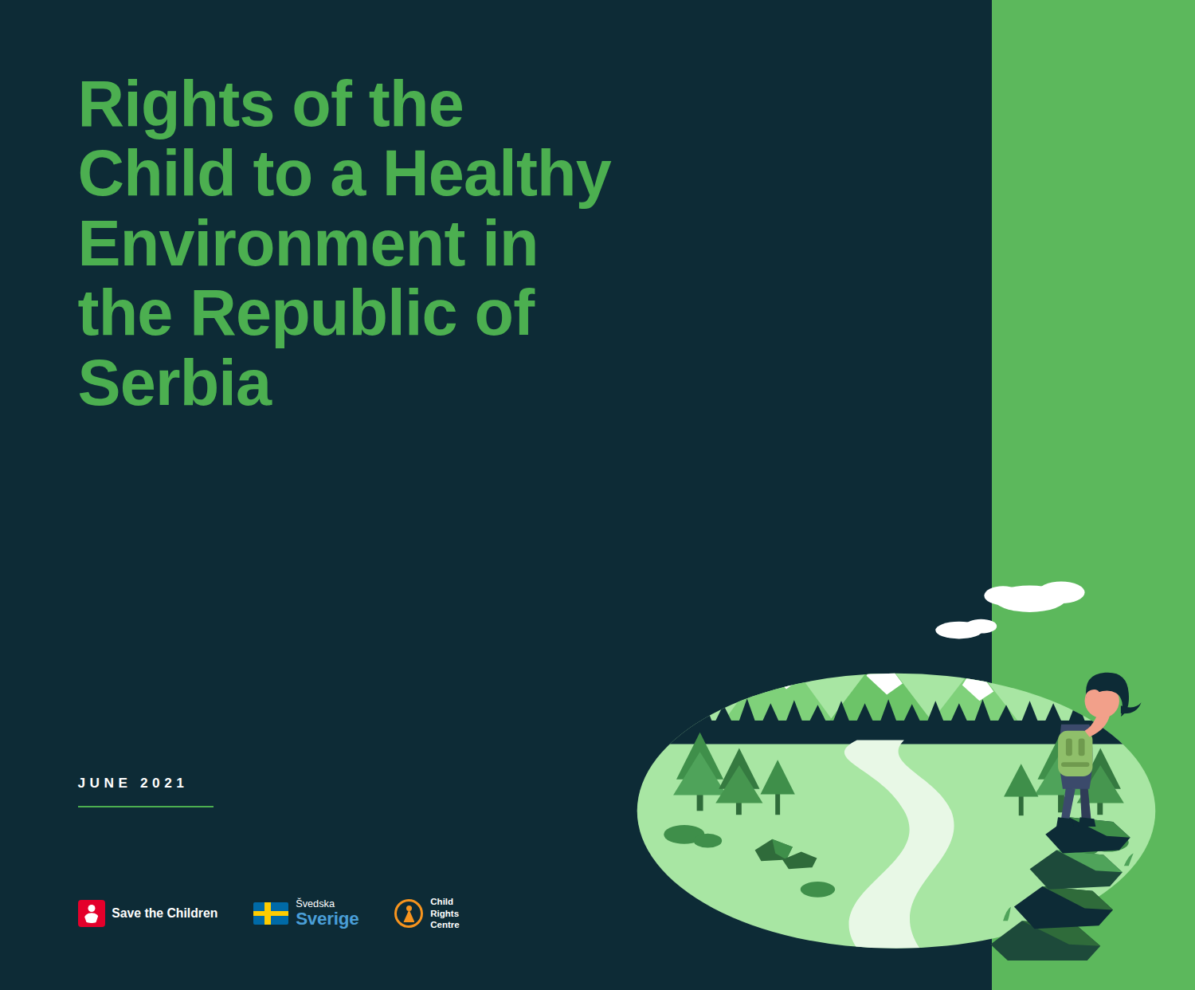Rights of the Child to a Healthy Environment in the Republic of Serbia
June 2021
Save the Children
Švedska Sverige
Child
Rights
Centre